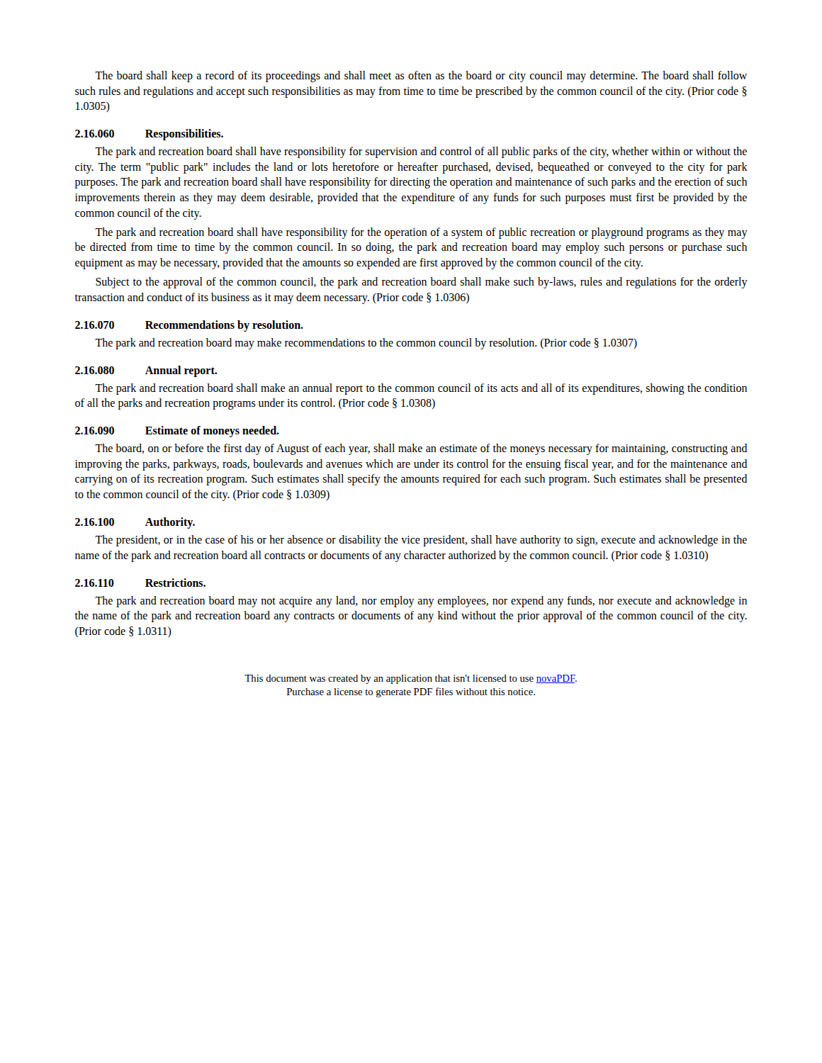The board shall keep a record of its proceedings and shall meet as often as the board or city council may determine. The board shall follow such rules and regulations and accept such responsibilities as may from time to time be prescribed by the common council of the city. (Prior code § 1.0305)
2.16.060 Responsibilities.
The park and recreation board shall have responsibility for supervision and control of all public parks of the city, whether within or without the city. The term "public park" includes the land or lots heretofore or hereafter purchased, devised, bequeathed or conveyed to the city for park purposes. The park and recreation board shall have responsibility for directing the operation and maintenance of such parks and the erection of such improvements therein as they may deem desirable, provided that the expenditure of any funds for such purposes must first be provided by the common council of the city.
The park and recreation board shall have responsibility for the operation of a system of public recreation or playground programs as they may be directed from time to time by the common council. In so doing, the park and recreation board may employ such persons or purchase such equipment as may be necessary, provided that the amounts so expended are first approved by the common council of the city.
Subject to the approval of the common council, the park and recreation board shall make such by-laws, rules and regulations for the orderly transaction and conduct of its business as it may deem necessary. (Prior code § 1.0306)
2.16.070 Recommendations by resolution.
The park and recreation board may make recommendations to the common council by resolution. (Prior code § 1.0307)
2.16.080 Annual report.
The park and recreation board shall make an annual report to the common council of its acts and all of its expenditures, showing the condition of all the parks and recreation programs under its control. (Prior code § 1.0308)
2.16.090 Estimate of moneys needed.
The board, on or before the first day of August of each year, shall make an estimate of the moneys necessary for maintaining, constructing and improving the parks, parkways, roads, boulevards and avenues which are under its control for the ensuing fiscal year, and for the maintenance and carrying on of its recreation program. Such estimates shall specify the amounts required for each such program. Such estimates shall be presented to the common council of the city. (Prior code § 1.0309)
2.16.100 Authority.
The president, or in the case of his or her absence or disability the vice president, shall have authority to sign, execute and acknowledge in the name of the park and recreation board all contracts or documents of any character authorized by the common council. (Prior code § 1.0310)
2.16.110 Restrictions.
The park and recreation board may not acquire any land, nor employ any employees, nor expend any funds, nor execute and acknowledge in the name of the park and recreation board any contracts or documents of any kind without the prior approval of the common council of the city. (Prior code § 1.0311)
This document was created by an application that isn't licensed to use novaPDF.
Purchase a license to generate PDF files without this notice.